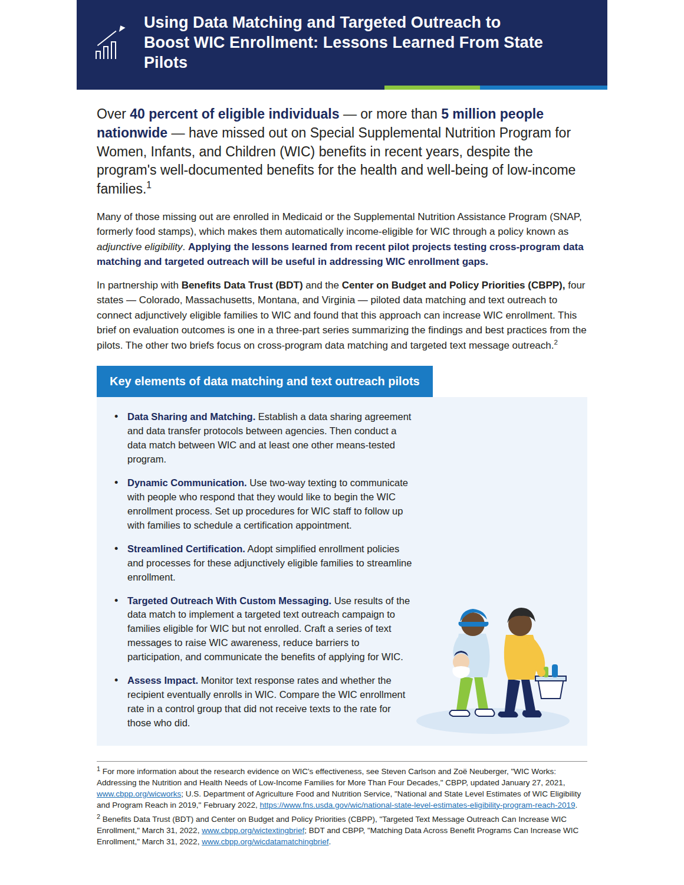Using Data Matching and Targeted Outreach to
Boost WIC Enrollment: Lessons Learned From State Pilots
Over 40 percent of eligible individuals — or more than 5 million people nationwide — have missed out on Special Supplemental Nutrition Program for Women, Infants, and Children (WIC) benefits in recent years, despite the program's well-documented benefits for the health and well-being of low-income families.1
Many of those missing out are enrolled in Medicaid or the Supplemental Nutrition Assistance Program (SNAP, formerly food stamps), which makes them automatically income-eligible for WIC through a policy known as adjunctive eligibility. Applying the lessons learned from recent pilot projects testing cross-program data matching and targeted outreach will be useful in addressing WIC enrollment gaps.
In partnership with Benefits Data Trust (BDT) and the Center on Budget and Policy Priorities (CBPP), four states — Colorado, Massachusetts, Montana, and Virginia — piloted data matching and text outreach to connect adjunctively eligible families to WIC and found that this approach can increase WIC enrollment. This brief on evaluation outcomes is one in a three-part series summarizing the findings and best practices from the pilots. The other two briefs focus on cross-program data matching and targeted text message outreach.2
Key elements of data matching and text outreach pilots
Data Sharing and Matching. Establish a data sharing agreement and data transfer protocols between agencies. Then conduct a data match between WIC and at least one other means-tested program.
Dynamic Communication. Use two-way texting to communicate with people who respond that they would like to begin the WIC enrollment process. Set up procedures for WIC staff to follow up with families to schedule a certification appointment.
Streamlined Certification. Adopt simplified enrollment policies and processes for these adjunctively eligible families to streamline enrollment.
Targeted Outreach With Custom Messaging. Use results of the data match to implement a targeted text outreach campaign to families eligible for WIC but not enrolled. Craft a series of text messages to raise WIC awareness, reduce barriers to participation, and communicate the benefits of applying for WIC.
Assess Impact. Monitor text response rates and whether the recipient eventually enrolls in WIC. Compare the WIC enrollment rate in a control group that did not receive texts to the rate for those who did.
1 For more information about the research evidence on WIC's effectiveness, see Steven Carlson and Zoë Neuberger, "WIC Works: Addressing the Nutrition and Health Needs of Low-Income Families for More Than Four Decades," CBPP, updated January 27, 2021, www.cbpp.org/wicworks; U.S. Department of Agriculture Food and Nutrition Service, "National and State Level Estimates of WIC Eligibility and Program Reach in 2019," February 2022, https://www.fns.usda.gov/wic/national-state-level-estimates-eligibility-program-reach-2019.
2 Benefits Data Trust (BDT) and Center on Budget and Policy Priorities (CBPP), "Targeted Text Message Outreach Can Increase WIC Enrollment," March 31, 2022, www.cbpp.org/wictextingbrief; BDT and CBPP, "Matching Data Across Benefit Programs Can Increase WIC Enrollment," March 31, 2022, www.cbpp.org/wicdatamatchingbrief.